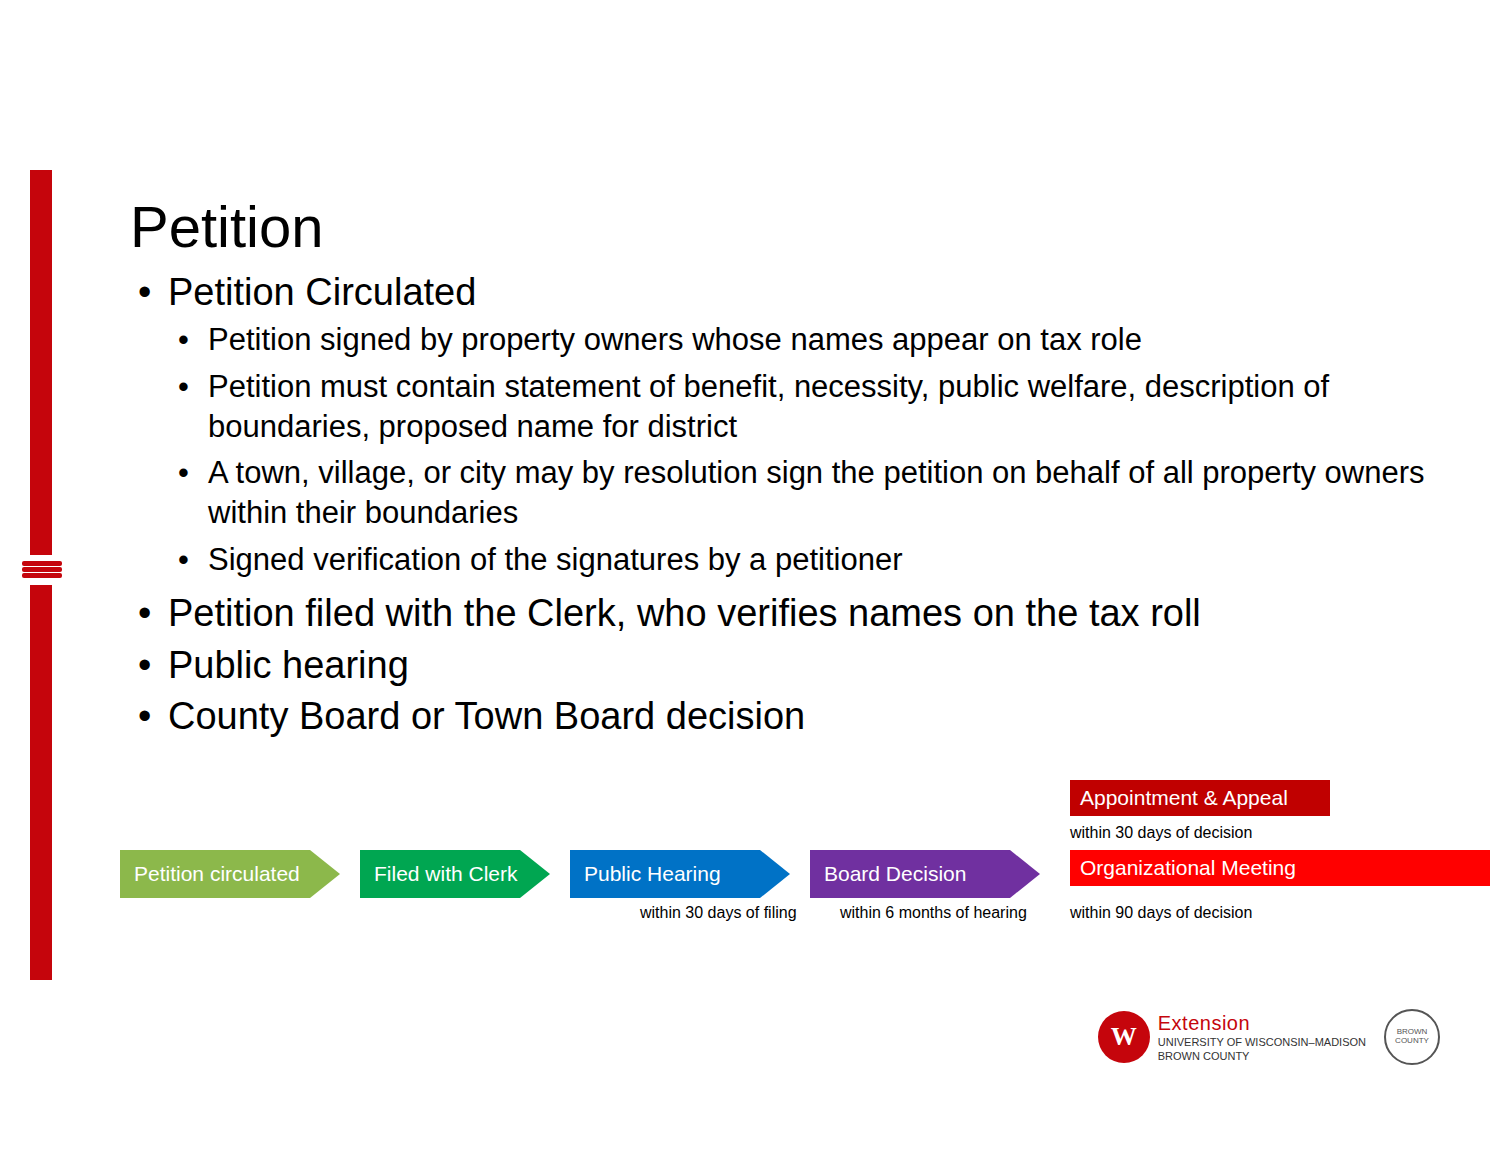Petition
Petition Circulated
Petition signed by property owners whose names appear on tax role
Petition must contain statement of benefit, necessity, public welfare, description of boundaries, proposed name for district
A town, village, or city may by resolution sign the petition on behalf of all property owners within their boundaries
Signed verification of the signatures by a petitioner
Petition filed with the Clerk, who verifies names on the tax roll
Public hearing
County Board or Town Board decision
Petition circulated
Filed with Clerk
Public Hearing
Board Decision
Appointment & Appeal
Organizational Meeting
within 30 days of decision
within 30 days of filing
within 6 months of hearing
within 90 days of decision
W
Extension UNIVERSITY OF WISCONSIN–MADISON
BROWN COUNTY
BROWN
COUNTY